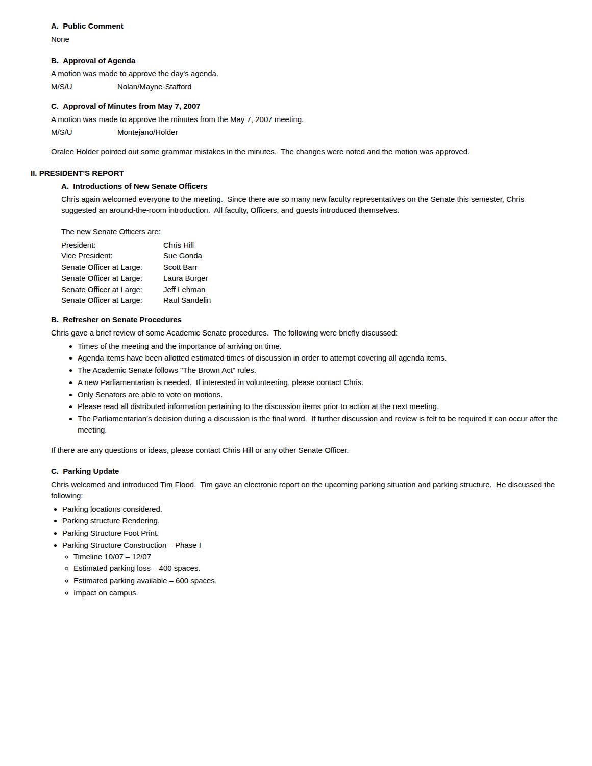A. Public Comment
None
B. Approval of Agenda
A motion was made to approve the day's agenda.
M/S/U Nolan/Mayne-Stafford
C. Approval of Minutes from May 7, 2007
A motion was made to approve the minutes from the May 7, 2007 meeting.
M/S/U Montejano/Holder
Oralee Holder pointed out some grammar mistakes in the minutes. The changes were noted and the motion was approved.
II. PRESIDENT'S REPORT
A. Introductions of New Senate Officers
Chris again welcomed everyone to the meeting. Since there are so many new faculty representatives on the Senate this semester, Chris suggested an around-the-room introduction. All faculty, Officers, and guests introduced themselves.
The new Senate Officers are:
| President: | Chris Hill |
| Vice President: | Sue Gonda |
| Senate Officer at Large: | Scott Barr |
| Senate Officer at Large: | Laura Burger |
| Senate Officer at Large: | Jeff Lehman |
| Senate Officer at Large: | Raul Sandelin |
B. Refresher on Senate Procedures
Chris gave a brief review of some Academic Senate procedures. The following were briefly discussed:
Times of the meeting and the importance of arriving on time.
Agenda items have been allotted estimated times of discussion in order to attempt covering all agenda items.
The Academic Senate follows "The Brown Act" rules.
A new Parliamentarian is needed. If interested in volunteering, please contact Chris.
Only Senators are able to vote on motions.
Please read all distributed information pertaining to the discussion items prior to action at the next meeting.
The Parliamentarian's decision during a discussion is the final word. If further discussion and review is felt to be required it can occur after the meeting.
If there are any questions or ideas, please contact Chris Hill or any other Senate Officer.
C. Parking Update
Chris welcomed and introduced Tim Flood. Tim gave an electronic report on the upcoming parking situation and parking structure. He discussed the following:
Parking locations considered.
Parking structure Rendering.
Parking Structure Foot Print.
Parking Structure Construction – Phase I
Timeline 10/07 – 12/07
Estimated parking loss – 400 spaces.
Estimated parking available – 600 spaces.
Impact on campus.